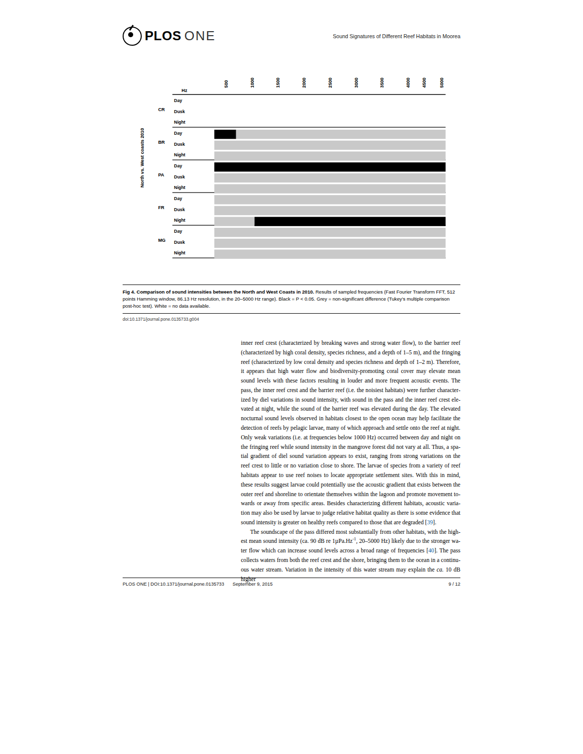PLOS ONE
Sound Signatures of Different Reef Habitats in Moorea
Hz 500 1000 1500 2000 2500 3000 3500 4000 4500 5000 North vs. West coasts 2010 CR BR PA FR MG Day Dusk Night Day Dusk Night Day Dusk Night Day Dusk Night Day Dusk Night
Fig 4. Comparison of sound intensities between the North and West Coasts in 2010. Results of sampled frequencies (Fast Fourier Transform FFT, 512 points Hamming window, 86.13 Hz resolution, in the 20–5000 Hz range). Black = P < 0.05. Grey = non-significant difference (Tukey’s multiple comparison post-hoc test). White = no data available.
doi:10.1371/journal.pone.0135733.g004
inner reef crest (characterized by breaking waves and strong water flow), to the barrier reef (characterized by high coral density, species richness, and a depth of 1–5 m), and the fringing reef (characterized by low coral density and species richness and depth of 1–2 m). Therefore, it appears that high water flow and biodiversity-promoting coral cover may elevate mean sound levels with these factors resulting in louder and more frequent acoustic events. The pass, the inner reef crest and the barrier reef (i.e. the noisiest habitats) were further characterized by diel variations in sound intensity, with sound in the pass and the inner reef crest elevated at night, while the sound of the barrier reef was elevated during the day. The elevated nocturnal sound levels observed in habitats closest to the open ocean may help facilitate the detection of reefs by pelagic larvae, many of which approach and settle onto the reef at night. Only weak variations (i.e. at frequencies below 1000 Hz) occurred between day and night on the fringing reef while sound intensity in the mangrove forest did not vary at all. Thus, a spatial gradient of diel sound variation appears to exist, ranging from strong variations on the reef crest to little or no variation close to shore. The larvae of species from a variety of reef habitats appear to use reef noises to locate appropriate settlement sites. With this in mind, these results suggest larvae could potentially use the acoustic gradient that exists between the outer reef and shoreline to orientate themselves within the lagoon and promote movement towards or away from specific areas. Besides characterizing different habitats, acoustic variation may also be used by larvae to judge relative habitat quality as there is some evidence that sound intensity is greater on healthy reefs compared to those that are degraded [39].
The soundscape of the pass differed most substantially from other habitats, with the highest mean sound intensity (ca. 90 dB re 1µPa.Hz-1, 20–5000 Hz) likely due to the stronger water flow which can increase sound levels across a broad range of frequencies [40]. The pass collects waters from both the reef crest and the shore, bringing them to the ocean in a continuous water stream. Variation in the intensity of this water stream may explain the ca. 10 dB higher
PLOS ONE | DOI:10.1371/journal.pone.0135733 September 9, 2015
9 / 12